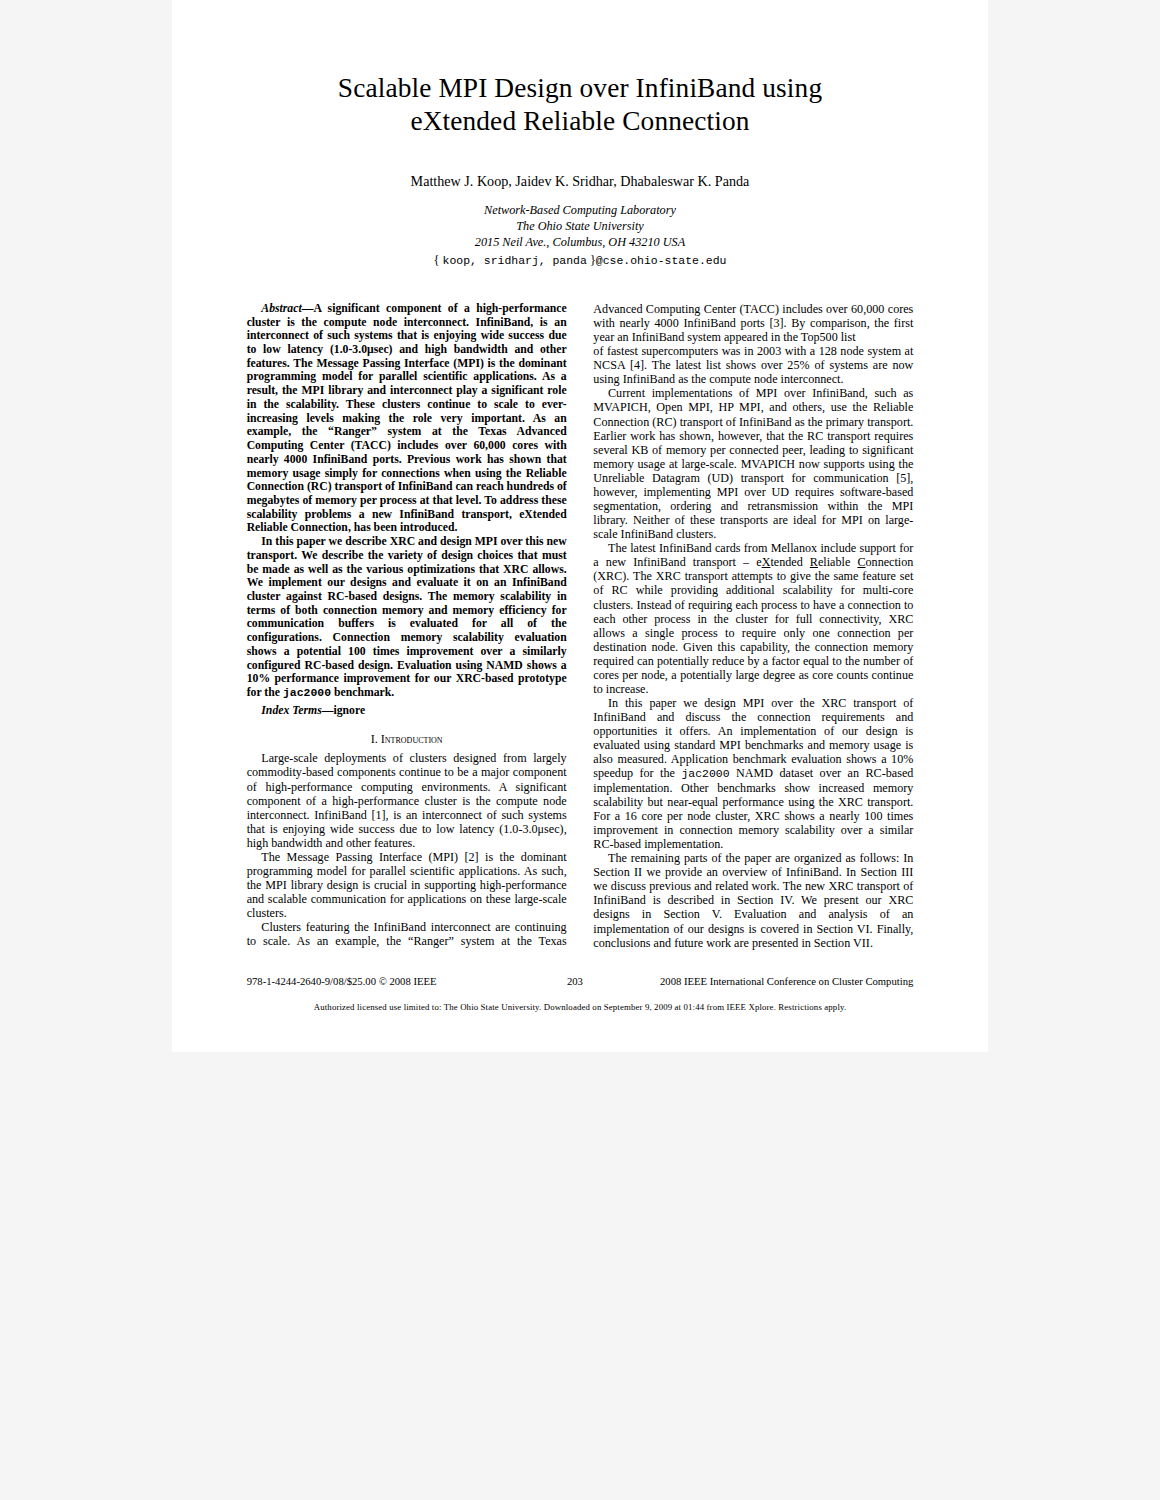Scalable MPI Design over InfiniBand using
eXtended Reliable Connection
Matthew J. Koop, Jaidev K. Sridhar, Dhabaleswar K. Panda
Network-Based Computing Laboratory
The Ohio State University
2015 Neil Ave., Columbus, OH 43210 USA
{ koop, sridharj, panda }@cse.ohio-state.edu
Abstract—A significant component of a high-performance cluster is the compute node interconnect. InfiniBand, is an interconnect of such systems that is enjoying wide success due to low latency (1.0-3.0μsec) and high bandwidth and other features. The Message Passing Interface (MPI) is the dominant programming model for parallel scientific applications. As a result, the MPI library and interconnect play a significant role in the scalability. These clusters continue to scale to ever-increasing levels making the role very important. As an example, the “Ranger” system at the Texas Advanced Computing Center (TACC) includes over 60,000 cores with nearly 4000 InfiniBand ports. Previous work has shown that memory usage simply for connections when using the Reliable Connection (RC) transport of InfiniBand can reach hundreds of megabytes of memory per process at that level. To address these scalability problems a new InfiniBand transport, eXtended Reliable Connection, has been introduced.
In this paper we describe XRC and design MPI over this new transport. We describe the variety of design choices that must be made as well as the various optimizations that XRC allows. We implement our designs and evaluate it on an InfiniBand cluster against RC-based designs. The memory scalability in terms of both connection memory and memory efficiency for communication buffers is evaluated for all of the configurations. Connection memory scalability evaluation shows a potential 100 times improvement over a similarly configured RC-based design. Evaluation using NAMD shows a 10% performance improvement for our XRC-based prototype for the jac2000 benchmark.
Index Terms—ignore
I. Introduction
Large-scale deployments of clusters designed from largely commodity-based components continue to be a major component of high-performance computing environments. A significant component of a high-performance cluster is the compute node interconnect. InfiniBand [1], is an interconnect of such systems that is enjoying wide success due to low latency (1.0-3.0μsec), high bandwidth and other features.
The Message Passing Interface (MPI) [2] is the dominant programming model for parallel scientific applications. As such, the MPI library design is crucial in supporting high-performance and scalable communication for applications on these large-scale clusters.
Clusters featuring the InfiniBand interconnect are continuing to scale. As an example, the “Ranger” system at the Texas Advanced Computing Center (TACC) includes over 60,000 cores with nearly 4000 InfiniBand ports [3]. By comparison, the first year an InfiniBand system appeared in the Top500 list
of fastest supercomputers was in 2003 with a 128 node system at NCSA [4]. The latest list shows over 25% of systems are now using InfiniBand as the compute node interconnect.
Current implementations of MPI over InfiniBand, such as MVAPICH, Open MPI, HP MPI, and others, use the Reliable Connection (RC) transport of InfiniBand as the primary transport. Earlier work has shown, however, that the RC transport requires several KB of memory per connected peer, leading to significant memory usage at large-scale. MVAPICH now supports using the Unreliable Datagram (UD) transport for communication [5], however, implementing MPI over UD requires software-based segmentation, ordering and retransmission within the MPI library. Neither of these transports are ideal for MPI on large-scale InfiniBand clusters.
The latest InfiniBand cards from Mellanox include support for a new InfiniBand transport – eXtended Reliable Connection (XRC). The XRC transport attempts to give the same feature set of RC while providing additional scalability for multi-core clusters. Instead of requiring each process to have a connection to each other process in the cluster for full connectivity, XRC allows a single process to require only one connection per destination node. Given this capability, the connection memory required can potentially reduce by a factor equal to the number of cores per node, a potentially large degree as core counts continue to increase.
In this paper we design MPI over the XRC transport of InfiniBand and discuss the connection requirements and opportunities it offers. An implementation of our design is evaluated using standard MPI benchmarks and memory usage is also measured. Application benchmark evaluation shows a 10% speedup for the jac2000 NAMD dataset over an RC-based implementation. Other benchmarks show increased memory scalability but near-equal performance using the XRC transport. For a 16 core per node cluster, XRC shows a nearly 100 times improvement in connection memory scalability over a similar RC-based implementation.
The remaining parts of the paper are organized as follows: In Section II we provide an overview of InfiniBand. In Section III we discuss previous and related work. The new XRC transport of InfiniBand is described in Section IV. We present our XRC designs in Section V. Evaluation and analysis of an implementation of our designs is covered in Section VI. Finally, conclusions and future work are presented in Section VII.
978-1-4244-2640-9/08/$25.00 © 2008 IEEE
203
2008 IEEE International Conference on Cluster Computing
Authorized licensed use limited to: The Ohio State University. Downloaded on September 9, 2009 at 01:44 from IEEE Xplore. Restrictions apply.